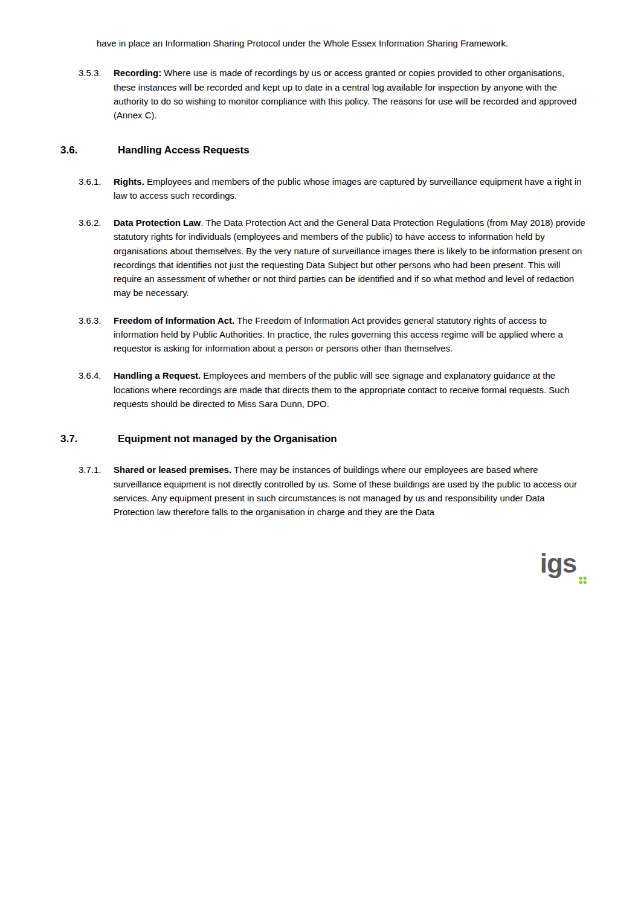have in place an Information Sharing Protocol under the Whole Essex Information Sharing Framework.
3.5.3.
Recording: Where use is made of recordings by us or access granted or copies provided to other organisations, these instances will be recorded and kept up to date in a central log available for inspection by anyone with the authority to do so wishing to monitor compliance with this policy. The reasons for use will be recorded and approved (Annex C).
3.6. Handling Access Requests
3.6.1.
Rights. Employees and members of the public whose images are captured by surveillance equipment have a right in law to access such recordings.
3.6.2.
Data Protection Law. The Data Protection Act and the General Data Protection Regulations (from May 2018) provide statutory rights for individuals (employees and members of the public) to have access to information held by organisations about themselves. By the very nature of surveillance images there is likely to be information present on recordings that identifies not just the requesting Data Subject but other persons who had been present. This will require an assessment of whether or not third parties can be identified and if so what method and level of redaction may be necessary.
3.6.3.
Freedom of Information Act. The Freedom of Information Act provides general statutory rights of access to information held by Public Authorities. In practice, the rules governing this access regime will be applied where a requestor is asking for information about a person or persons other than themselves.
3.6.4.
Handling a Request. Employees and members of the public will see signage and explanatory guidance at the locations where recordings are made that directs them to the appropriate contact to receive formal requests. Such requests should be directed to Miss Sara Dunn, DPO.
3.7. Equipment not managed by the Organisation
3.7.1.
Shared or leased premises. There may be instances of buildings where our employees are based where surveillance equipment is not directly controlled by us. Some of these buildings are used by the public to access our services. Any equipment present in such circumstances is not managed by us and responsibility under Data Protection law therefore falls to the organisation in charge and they are the Data
igs●●●●